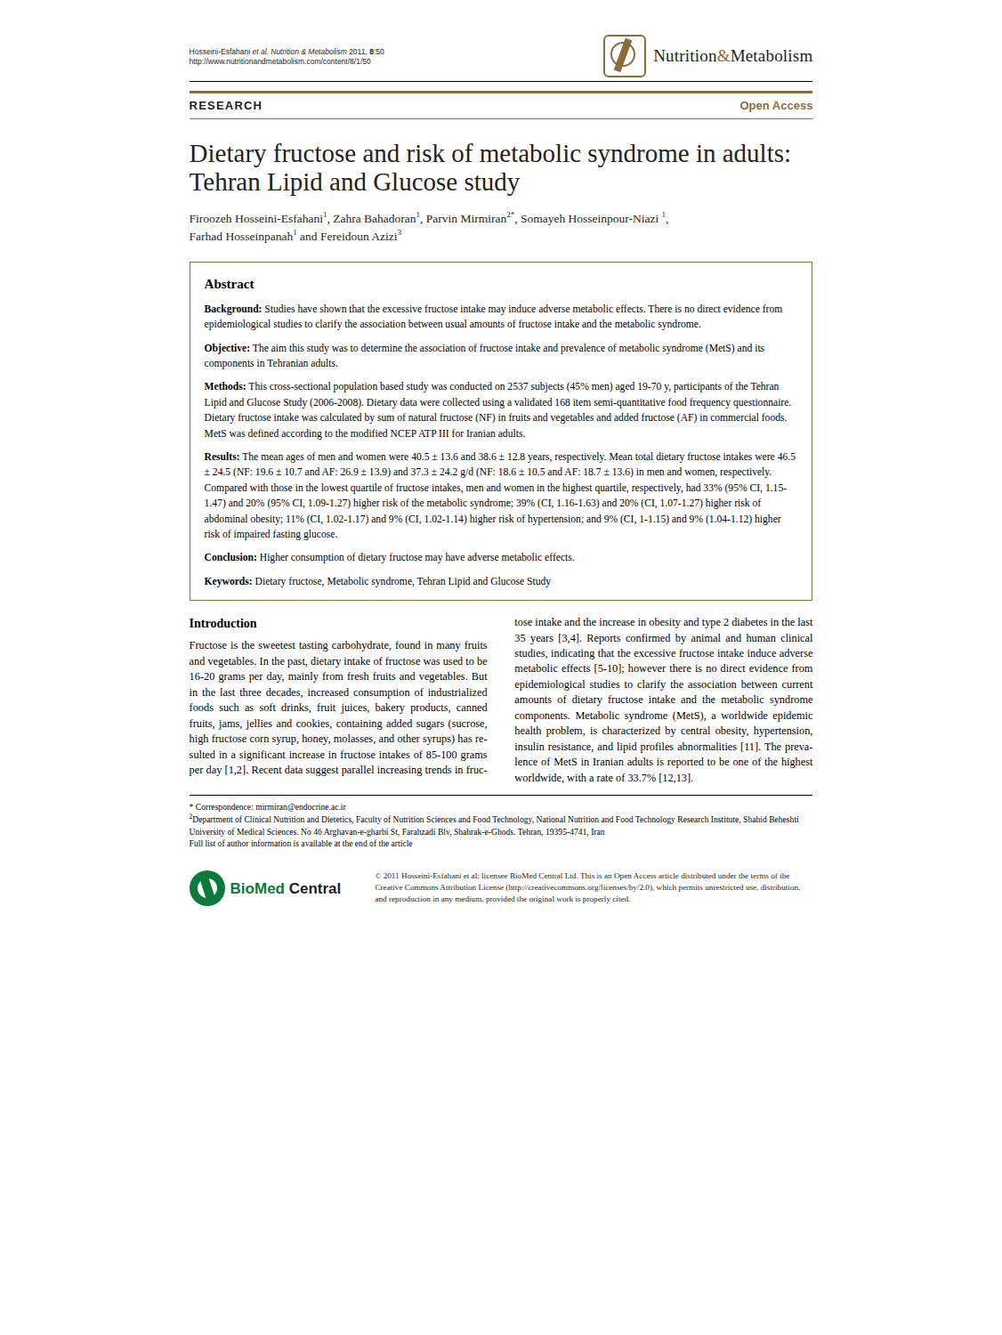Hosseini-Esfahani et al. Nutrition & Metabolism 2011, 8:50
http://www.nutritionandmetabolism.com/content/8/1/50
Nutrition&Metabolism
RESEARCH
Open Access
Dietary fructose and risk of metabolic syndrome in adults: Tehran Lipid and Glucose study
Firoozeh Hosseini-Esfahani1, Zahra Bahadoran1, Parvin Mirmiran2*, Somayeh Hosseinpour-Niazi 1,
Farhad Hosseinpanah1 and Fereidoun Azizi3
Abstract
Background: Studies have shown that the excessive fructose intake may induce adverse metabolic effects. There is no direct evidence from epidemiological studies to clarify the association between usual amounts of fructose intake and the metabolic syndrome.
Objective: The aim this study was to determine the association of fructose intake and prevalence of metabolic syndrome (MetS) and its components in Tehranian adults.
Methods: This cross-sectional population based study was conducted on 2537 subjects (45% men) aged 19-70 y, participants of the Tehran Lipid and Glucose Study (2006-2008). Dietary data were collected using a validated 168 item semi-quantitative food frequency questionnaire. Dietary fructose intake was calculated by sum of natural fructose (NF) in fruits and vegetables and added fructose (AF) in commercial foods. MetS was defined according to the modified NCEP ATP III for Iranian adults.
Results: The mean ages of men and women were 40.5 ± 13.6 and 38.6 ± 12.8 years, respectively. Mean total dietary fructose intakes were 46.5 ± 24.5 (NF: 19.6 ± 10.7 and AF: 26.9 ± 13.9) and 37.3 ± 24.2 g/d (NF: 18.6 ± 10.5 and AF: 18.7 ± 13.6) in men and women, respectively. Compared with those in the lowest quartile of fructose intakes, men and women in the highest quartile, respectively, had 33% (95% CI, 1.15-1.47) and 20% (95% CI, 1.09-1.27) higher risk of the metabolic syndrome; 39% (CI, 1.16-1.63) and 20% (CI, 1.07-1.27) higher risk of abdominal obesity; 11% (CI, 1.02-1.17) and 9% (CI, 1.02-1.14) higher risk of hypertension; and 9% (CI, 1-1.15) and 9% (1.04-1.12) higher risk of impaired fasting glucose.
Conclusion: Higher consumption of dietary fructose may have adverse metabolic effects.
Keywords: Dietary fructose, Metabolic syndrome, Tehran Lipid and Glucose Study
Introduction
Fructose is the sweetest tasting carbohydrate, found in many fruits and vegetables. In the past, dietary intake of fructose was used to be 16-20 grams per day, mainly from fresh fruits and vegetables. But in the last three decades, increased consumption of industrialized foods such as soft drinks, fruit juices, bakery products, canned fruits, jams, jellies and cookies, containing added sugars (sucrose, high fructose corn syrup, honey, molasses, and other syrups) has resulted in a significant increase in fructose intakes of 85-100 grams per day [1,2]. Recent data suggest parallel increasing trends in fructose intake and the increase in obesity and type 2 diabetes in the last 35 years [3,4]. Reports confirmed by animal and human clinical studies, indicating that the excessive fructose intake induce adverse metabolic effects [5-10]; however there is no direct evidence from epidemiological studies to clarify the association between current amounts of dietary fructose intake and the metabolic syndrome components. Metabolic syndrome (MetS), a worldwide epidemic health problem, is characterized by central obesity, hypertension, insulin resistance, and lipid profiles abnormalities [11]. The prevalence of MetS in Iranian adults is reported to be one of the highest worldwide, with a rate of 33.7% [12,13].
* Correspondence: mirmiran@endocrine.ac.ir
2Department of Clinical Nutrition and Dietetics, Faculty of Nutrition Sciences and Food Technology, National Nutrition and Food Technology Research Institute, Shahid Beheshti University of Medical Sciences. No 46 Arghavan-e-gharbi St, Farahzadi Blv, Shahrak-e-Ghods. Tehran, 19395-4741, Iran
Full list of author information is available at the end of the article
BioMed Central
© 2011 Hosseini-Esfahani et al; licensee BioMed Central Ltd. This is an Open Access article distributed under the terms of the Creative Commons Attribution License (http://creativecommons.org/licenses/by/2.0), which permits unrestricted use, distribution, and reproduction in any medium, provided the original work is properly cited.